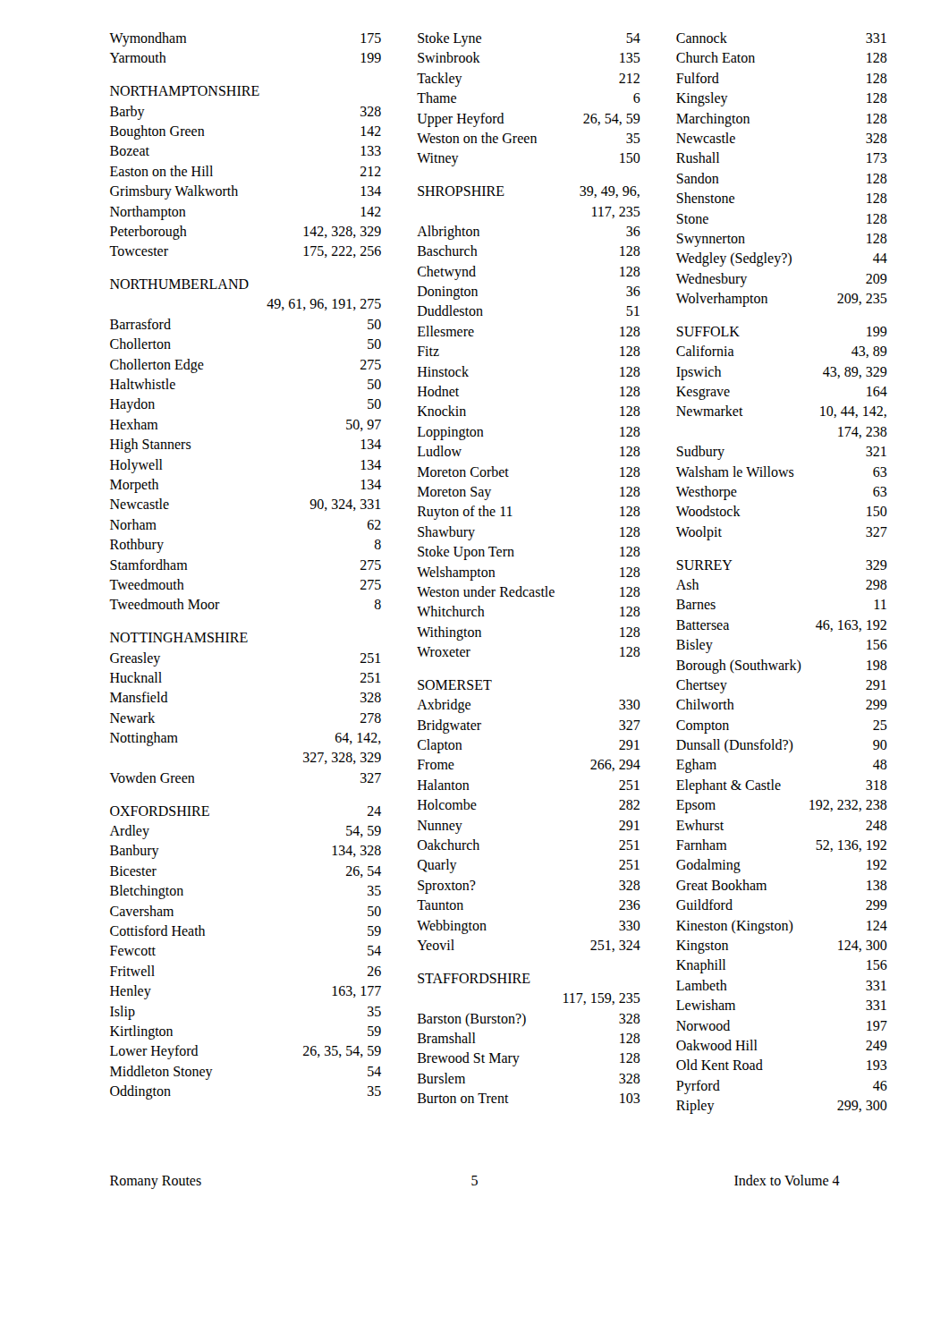| Wymondham | 175 |
| Yarmouth | 199 |
| Northamptonshire | |
| Barby | 328 |
| Boughton Green | 142 |
| Bozeat | 133 |
| Easton on the Hill | 212 |
| Grimsbury Walkworth | 134 |
| Northampton | 142 |
| Peterborough | 142, 328, 329 |
| Towcester | 175, 222, 256 |
| Northumberland | |
| | 49, 61, 96, 191, 275 |
| Barrasford | 50 |
| Chollerton | 50 |
| Chollerton Edge | 275 |
| Haltwhistle | 50 |
| Haydon | 50 |
| Hexham | 50, 97 |
| High Stanners | 134 |
| Holywell | 134 |
| Morpeth | 134 |
| Newcastle | 90, 324, 331 |
| Norham | 62 |
| Rothbury | 8 |
| Stamfordham | 275 |
| Tweedmouth | 275 |
| Tweedmouth Moor | 8 |
| Nottinghamshire | |
| Greasley | 251 |
| Hucknall | 251 |
| Mansfield | 328 |
| Newark | 278 |
| Nottingham | 64, 142, |
| | 327, 328, 329 |
| Vowden Green | 327 |
| Oxfordshire | 24 |
| Ardley | 54, 59 |
| Banbury | 134, 328 |
| Bicester | 26, 54 |
| Bletchington | 35 |
| Caversham | 50 |
| Cottisford Heath | 59 |
| Fewcott | 54 |
| Fritwell | 26 |
| Henley | 163, 177 |
| Islip | 35 |
| Kirtlington | 59 |
| Lower Heyford | 26, 35, 54, 59 |
| Middleton Stoney | 54 |
| Oddington | 35 |
| Stoke Lyne | 54 |
| Swinbrook | 135 |
| Tackley | 212 |
| Thame | 6 |
| Upper Heyford | 26, 54, 59 |
| Weston on the Green | 35 |
| Witney | 150 |
| Shropshire | 39, 49, 96, |
| | 117, 235 |
| Albrighton | 36 |
| Baschurch | 128 |
| Chetwynd | 128 |
| Donington | 36 |
| Duddleston | 51 |
| Ellesmere | 128 |
| Fitz | 128 |
| Hinstock | 128 |
| Hodnet | 128 |
| Knockin | 128 |
| Loppington | 128 |
| Ludlow | 128 |
| Moreton Corbet | 128 |
| Moreton Say | 128 |
| Ruyton of the 11 | 128 |
| Shawbury | 128 |
| Stoke Upon Tern | 128 |
| Welshampton | 128 |
| Weston under Redcastle | 128 |
| Whitchurch | 128 |
| Withington | 128 |
| Wroxeter | 128 |
| Somerset | |
| Axbridge | 330 |
| Bridgwater | 327 |
| Clapton | 291 |
| Frome | 266, 294 |
| Halanton | 251 |
| Holcombe | 282 |
| Nunney | 291 |
| Oakchurch | 251 |
| Quarly | 251 |
| Sproxton? | 328 |
| Taunton | 236 |
| Webbington | 330 |
| Yeovil | 251, 324 |
| Staffordshire | |
| | 117, 159, 235 |
| Barston (Burston?) | 328 |
| Bramshall | 128 |
| Brewood St Mary | 128 |
| Burslem | 328 |
| Burton on Trent | 103 |
| Cannock | 331 |
| Church Eaton | 128 |
| Fulford | 128 |
| Kingsley | 128 |
| Marchington | 128 |
| Newcastle | 328 |
| Rushall | 173 |
| Sandon | 128 |
| Shenstone | 128 |
| Stone | 128 |
| Swynnerton | 128 |
| Wedgley (Sedgley?) | 44 |
| Wednesbury | 209 |
| Wolverhampton | 209, 235 |
| Suffolk | 199 |
| California | 43, 89 |
| Ipswich | 43, 89, 329 |
| Kesgrave | 164 |
| Newmarket | 10, 44, 142, |
| | 174, 238 |
| Sudbury | 321 |
| Walsham le Willows | 63 |
| Westhorpe | 63 |
| Woodstock | 150 |
| Woolpit | 327 |
| Surrey | 329 |
| Ash | 298 |
| Barnes | 11 |
| Battersea | 46, 163, 192 |
| Bisley | 156 |
| Borough (Southwark) | 198 |
| Chertsey | 291 |
| Chilworth | 299 |
| Compton | 25 |
| Dunsall (Dunsfold?) | 90 |
| Egham | 48 |
| Elephant & Castle | 318 |
| Epsom | 192, 232, 238 |
| Ewhurst | 248 |
| Farnham | 52, 136, 192 |
| Godalming | 192 |
| Great Bookham | 138 |
| Guildford | 299 |
| Kineston (Kingston) | 124 |
| Kingston | 124, 300 |
| Knaphill | 156 |
| Lambeth | 331 |
| Lewisham | 331 |
| Norwood | 197 |
| Oakwood Hill | 249 |
| Old Kent Road | 193 |
| Pyrford | 46 |
| Ripley | 299, 300 |
Romany Routes
5
Index to Volume 4